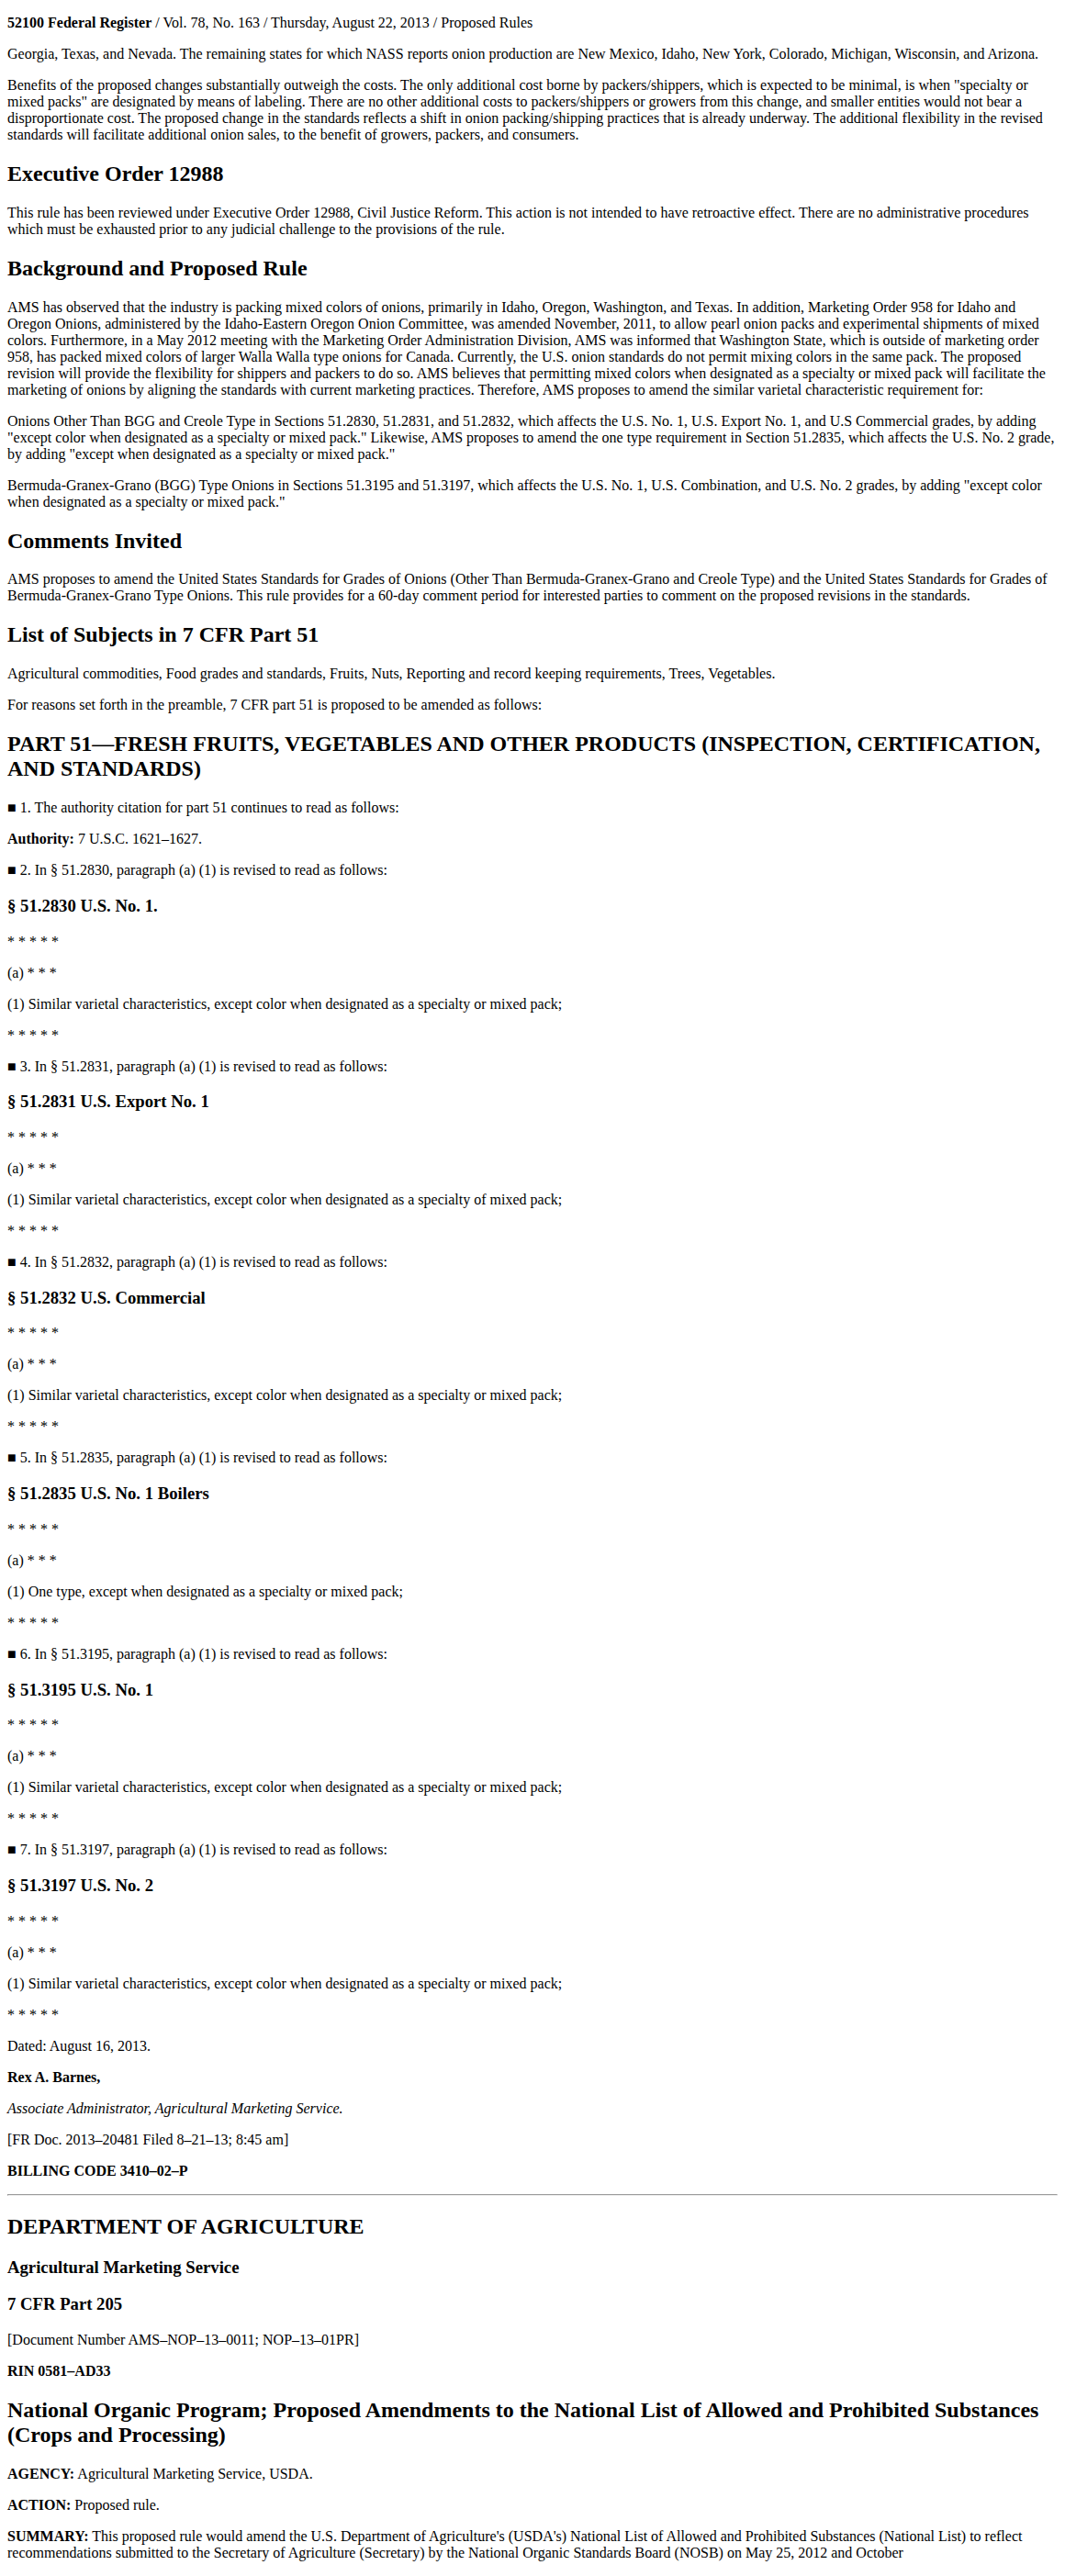52100 Federal Register / Vol. 78, No. 163 / Thursday, August 22, 2013 / Proposed Rules
Georgia, Texas, and Nevada. The remaining states for which NASS reports onion production are New Mexico, Idaho, New York, Colorado, Michigan, Wisconsin, and Arizona.
Benefits of the proposed changes substantially outweigh the costs. The only additional cost borne by packers/shippers, which is expected to be minimal, is when "specialty or mixed packs" are designated by means of labeling. There are no other additional costs to packers/shippers or growers from this change, and smaller entities would not bear a disproportionate cost. The proposed change in the standards reflects a shift in onion packing/shipping practices that is already underway. The additional flexibility in the revised standards will facilitate additional onion sales, to the benefit of growers, packers, and consumers.
Executive Order 12988
This rule has been reviewed under Executive Order 12988, Civil Justice Reform. This action is not intended to have retroactive effect. There are no administrative procedures which must be exhausted prior to any judicial challenge to the provisions of the rule.
Background and Proposed Rule
AMS has observed that the industry is packing mixed colors of onions, primarily in Idaho, Oregon, Washington, and Texas. In addition, Marketing Order 958 for Idaho and Oregon Onions, administered by the Idaho-Eastern Oregon Onion Committee, was amended November, 2011, to allow pearl onion packs and experimental shipments of mixed colors. Furthermore, in a May 2012 meeting with the Marketing Order Administration Division, AMS was informed that Washington State, which is outside of marketing order 958, has packed mixed colors of larger Walla Walla type onions for Canada. Currently, the U.S. onion standards do not permit mixing colors in the same pack. The proposed revision will provide the flexibility for shippers and packers to do so. AMS believes that permitting mixed colors when designated as a specialty or mixed pack will facilitate the marketing of onions by aligning the standards with current marketing practices. Therefore, AMS proposes to amend the similar varietal characteristic requirement for:
Onions Other Than BGG and Creole Type in Sections 51.2830, 51.2831, and 51.2832, which affects the U.S. No. 1, U.S. Export No. 1, and U.S Commercial grades, by adding "except color when designated as a specialty or mixed pack." Likewise, AMS proposes to amend the one type requirement in Section 51.2835, which affects the U.S. No. 2 grade, by adding "except when designated as a specialty or mixed pack."
Bermuda-Granex-Grano (BGG) Type Onions in Sections 51.3195 and 51.3197, which affects the U.S. No. 1, U.S. Combination, and U.S. No. 2 grades, by adding "except color when designated as a specialty or mixed pack."
Comments Invited
AMS proposes to amend the United States Standards for Grades of Onions (Other Than Bermuda-Granex-Grano and Creole Type) and the United States Standards for Grades of Bermuda-Granex-Grano Type Onions. This rule provides for a 60-day comment period for interested parties to comment on the proposed revisions in the standards.
List of Subjects in 7 CFR Part 51
Agricultural commodities, Food grades and standards, Fruits, Nuts, Reporting and record keeping requirements, Trees, Vegetables.
For reasons set forth in the preamble, 7 CFR part 51 is proposed to be amended as follows:
PART 51—FRESH FRUITS, VEGETABLES AND OTHER PRODUCTS (INSPECTION, CERTIFICATION, AND STANDARDS)
■ 1. The authority citation for part 51 continues to read as follows:
Authority: 7 U.S.C. 1621–1627.
■ 2. In § 51.2830, paragraph (a) (1) is revised to read as follows:
§ 51.2830 U.S. No. 1.
* * * * *
(a) * * *
(1) Similar varietal characteristics, except color when designated as a specialty or mixed pack;
* * * * *
■ 3. In § 51.2831, paragraph (a) (1) is revised to read as follows:
§ 51.2831 U.S. Export No. 1
* * * * *
(a) * * *
(1) Similar varietal characteristics, except color when designated as a specialty of mixed pack;
* * * * *
■ 4. In § 51.2832, paragraph (a) (1) is revised to read as follows:
§ 51.2832 U.S. Commercial
* * * * *
(a) * * *
(1) Similar varietal characteristics, except color when designated as a specialty or mixed pack;
* * * * *
■ 5. In § 51.2835, paragraph (a) (1) is revised to read as follows:
§ 51.2835 U.S. No. 1 Boilers
* * * * *
(a) * * *
(1) One type, except when designated as a specialty or mixed pack;
* * * * *
■ 6. In § 51.3195, paragraph (a) (1) is revised to read as follows:
§ 51.3195 U.S. No. 1
* * * * *
(a) * * *
(1) Similar varietal characteristics, except color when designated as a specialty or mixed pack;
* * * * *
■ 7. In § 51.3197, paragraph (a) (1) is revised to read as follows:
§ 51.3197 U.S. No. 2
* * * * *
(a) * * *
(1) Similar varietal characteristics, except color when designated as a specialty or mixed pack;
* * * * *
Dated: August 16, 2013.
Rex A. Barnes,
Associate Administrator, Agricultural Marketing Service.
[FR Doc. 2013–20481 Filed 8–21–13; 8:45 am]
BILLING CODE 3410–02–P
DEPARTMENT OF AGRICULTURE
Agricultural Marketing Service
7 CFR Part 205
[Document Number AMS–NOP–13–0011; NOP–13–01PR]
RIN 0581–AD33
National Organic Program; Proposed Amendments to the National List of Allowed and Prohibited Substances (Crops and Processing)
AGENCY: Agricultural Marketing Service, USDA.
ACTION: Proposed rule.
SUMMARY: This proposed rule would amend the U.S. Department of Agriculture's (USDA's) National List of Allowed and Prohibited Substances (National List) to reflect recommendations submitted to the Secretary of Agriculture (Secretary) by the National Organic Standards Board (NOSB) on May 25, 2012 and October